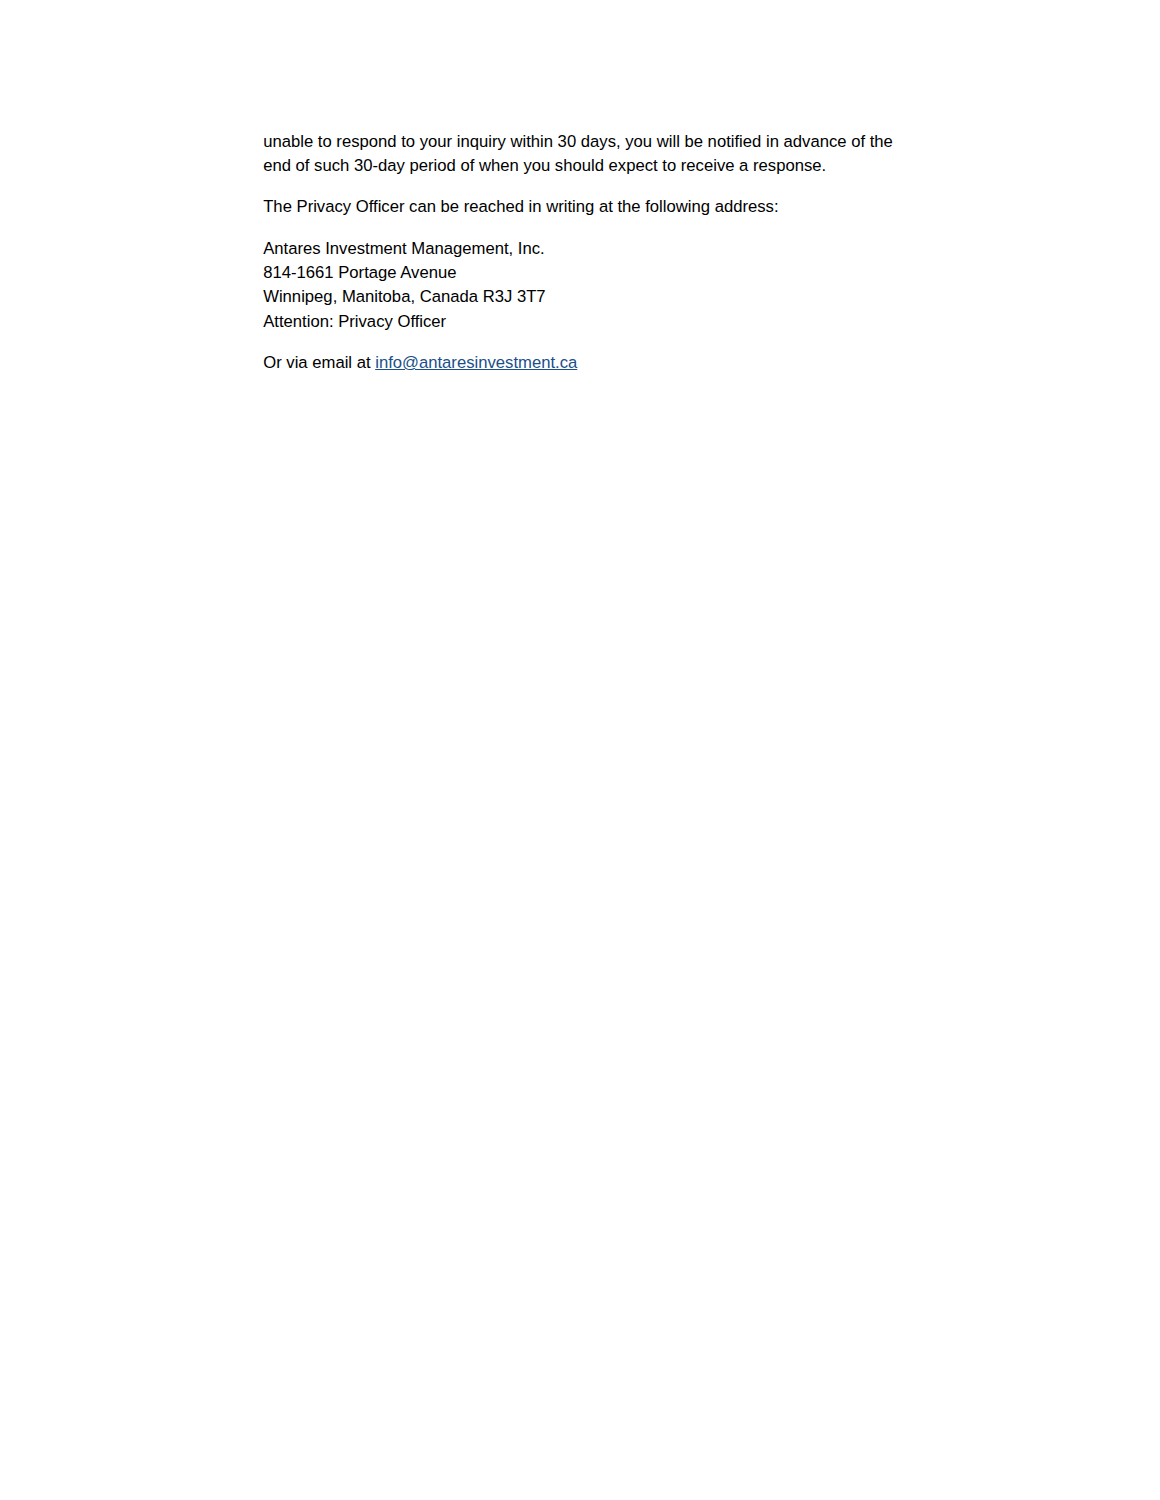unable to respond to your inquiry within 30 days, you will be notified in advance of the end of such 30-day period of when you should expect to receive a response.
The Privacy Officer can be reached in writing at the following address:
Antares Investment Management, Inc.
814-1661 Portage Avenue
Winnipeg, Manitoba, Canada R3J 3T7
Attention: Privacy Officer
Or via email at info@antaresinvestment.ca